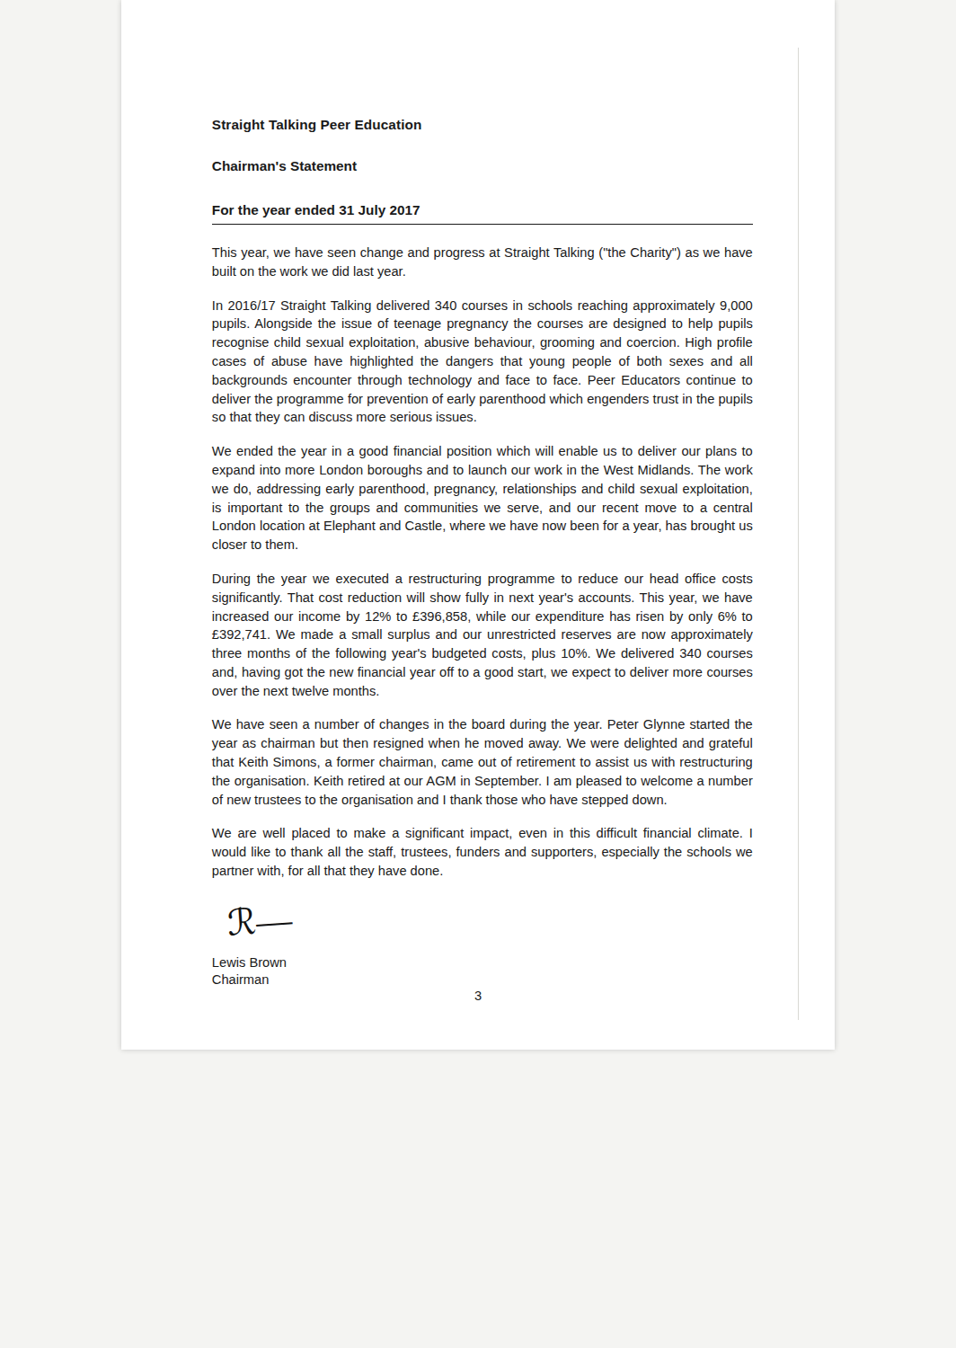Straight Talking Peer Education
Chairman's Statement
For the year ended 31 July 2017
This year, we have seen change and progress at Straight Talking ("the Charity") as we have built on the work we did last year.
In 2016/17 Straight Talking delivered 340 courses in schools reaching approximately 9,000 pupils. Alongside the issue of teenage pregnancy the courses are designed to help pupils recognise child sexual exploitation, abusive behaviour, grooming and coercion. High profile cases of abuse have highlighted the dangers that young people of both sexes and all backgrounds encounter through technology and face to face. Peer Educators continue to deliver the programme for prevention of early parenthood which engenders trust in the pupils so that they can discuss more serious issues.
We ended the year in a good financial position which will enable us to deliver our plans to expand into more London boroughs and to launch our work in the West Midlands. The work we do, addressing early parenthood, pregnancy, relationships and child sexual exploitation, is important to the groups and communities we serve, and our recent move to a central London location at Elephant and Castle, where we have now been for a year, has brought us closer to them.
During the year we executed a restructuring programme to reduce our head office costs significantly. That cost reduction will show fully in next year's accounts. This year, we have increased our income by 12% to £396,858, while our expenditure has risen by only 6% to £392,741. We made a small surplus and our unrestricted reserves are now approximately three months of the following year's budgeted costs, plus 10%. We delivered 340 courses and, having got the new financial year off to a good start, we expect to deliver more courses over the next twelve months.
We have seen a number of changes in the board during the year. Peter Glynne started the year as chairman but then resigned when he moved away. We were delighted and grateful that Keith Simons, a former chairman, came out of retirement to assist us with restructuring the organisation. Keith retired at our AGM in September. I am pleased to welcome a number of new trustees to the organisation and I thank those who have stepped down.
We are well placed to make a significant impact, even in this difficult financial climate. I would like to thank all the staff, trustees, funders and supporters, especially the schools we partner with, for all that they have done.
ℛ—
Lewis Brown
Chairman
3